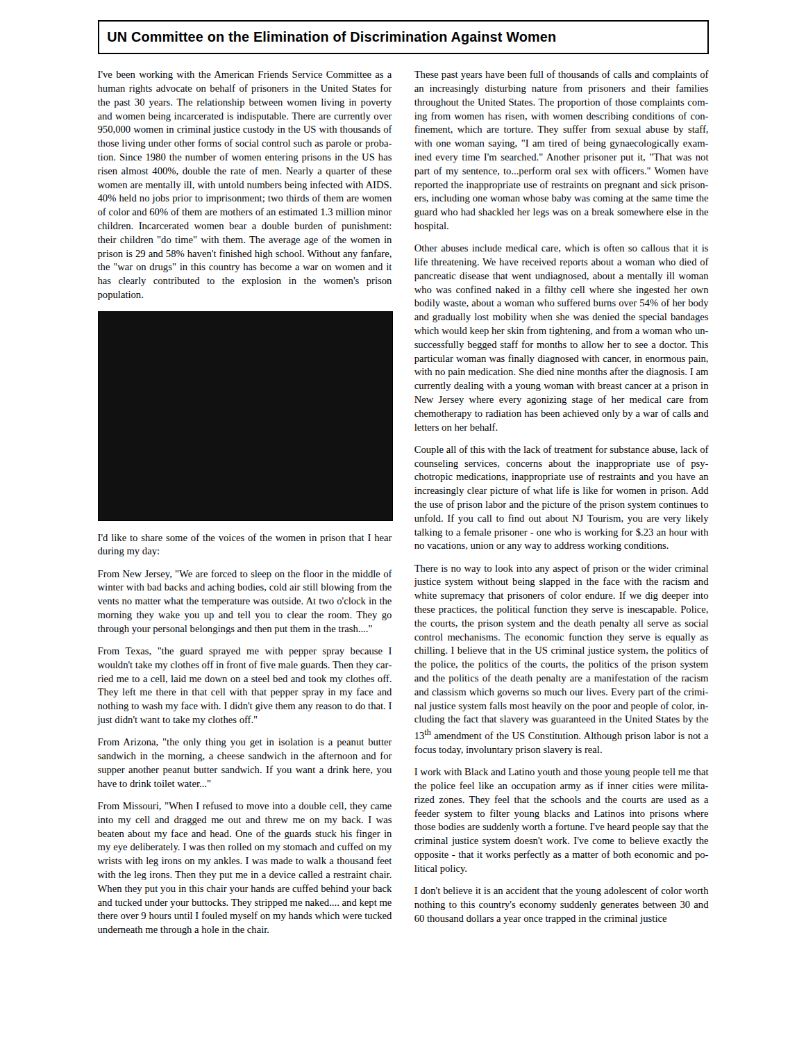UN Committee on the Elimination of Discrimination Against Women
I've been working with the American Friends Service Committee as a human rights advocate on behalf of prisoners in the United States for the past 30 years. The relationship between women living in poverty and women being incarcerated is indisputable. There are currently over 950,000 women in criminal justice custody in the US with thousands of those living under other forms of social control such as parole or probation. Since 1980 the number of women entering prisons in the US has risen almost 400%, double the rate of men. Nearly a quarter of these women are mentally ill, with untold numbers being infected with AIDS. 40% held no jobs prior to imprisonment; two thirds of them are women of color and 60% of them are mothers of an estimated 1.3 million minor children. Incarcerated women bear a double burden of punishment: their children "do time" with them. The average age of the women in prison is 29 and 58% haven't finished high school. Without any fanfare, the "war on drugs" in this country has become a war on women and it has clearly contributed to the explosion in the women's prison population.
I'd like to share some of the voices of the women in prison that I hear during my day:
From New Jersey, "We are forced to sleep on the floor in the middle of winter with bad backs and aching bodies, cold air still blowing from the vents no matter what the temperature was outside. At two o'clock in the morning they wake you up and tell you to clear the room. They go through your personal belongings and then put them in the trash...."
From Texas, "the guard sprayed me with pepper spray because I wouldn't take my clothes off in front of five male guards. Then they carried me to a cell, laid me down on a steel bed and took my clothes off. They left me there in that cell with that pepper spray in my face and nothing to wash my face with. I didn't give them any reason to do that. I just didn't want to take my clothes off."
From Arizona, "the only thing you get in isolation is a peanut butter sandwich in the morning, a cheese sandwich in the afternoon and for supper another peanut butter sandwich. If you want a drink here, you have to drink toilet water..."
From Missouri, "When I refused to move into a double cell, they came into my cell and dragged me out and threw me on my back. I was beaten about my face and head. One of the guards stuck his finger in my eye deliberately. I was then rolled on my stomach and cuffed on my wrists with leg irons on my ankles. I was made to walk a thousand feet with the leg irons. Then they put me in a device called a restraint chair. When they put you in this chair your hands are cuffed behind your back and tucked under your buttocks. They stripped me naked.... and kept me there over 9 hours until I fouled myself on my hands which were tucked underneath me through a hole in the chair.
These past years have been full of thousands of calls and complaints of an increasingly disturbing nature from prisoners and their families throughout the United States. The proportion of those complaints coming from women has risen, with women describing conditions of confinement, which are torture. They suffer from sexual abuse by staff, with one woman saying, "I am tired of being gynaecologically examined every time I'm searched." Another prisoner put it, "That was not part of my sentence, to...perform oral sex with officers." Women have reported the inappropriate use of restraints on pregnant and sick prisoners, including one woman whose baby was coming at the same time the guard who had shackled her legs was on a break somewhere else in the hospital.
Other abuses include medical care, which is often so callous that it is life threatening. We have received reports about a woman who died of pancreatic disease that went undiagnosed, about a mentally ill woman who was confined naked in a filthy cell where she ingested her own bodily waste, about a woman who suffered burns over 54% of her body and gradually lost mobility when she was denied the special bandages which would keep her skin from tightening, and from a woman who unsuccessfully begged staff for months to allow her to see a doctor. This particular woman was finally diagnosed with cancer, in enormous pain, with no pain medication. She died nine months after the diagnosis. I am currently dealing with a young woman with breast cancer at a prison in New Jersey where every agonizing stage of her medical care from chemotherapy to radiation has been achieved only by a war of calls and letters on her behalf.
Couple all of this with the lack of treatment for substance abuse, lack of counseling services, concerns about the inappropriate use of psychotropic medications, inappropriate use of restraints and you have an increasingly clear picture of what life is like for women in prison. Add the use of prison labor and the picture of the prison system continues to unfold. If you call to find out about NJ Tourism, you are very likely talking to a female prisoner - one who is working for $.23 an hour with no vacations, union or any way to address working conditions.
There is no way to look into any aspect of prison or the wider criminal justice system without being slapped in the face with the racism and white supremacy that prisoners of color endure. If we dig deeper into these practices, the political function they serve is inescapable. Police, the courts, the prison system and the death penalty all serve as social control mechanisms. The economic function they serve is equally as chilling. I believe that in the US criminal justice system, the politics of the police, the politics of the courts, the politics of the prison system and the politics of the death penalty are a manifestation of the racism and classism which governs so much our lives. Every part of the criminal justice system falls most heavily on the poor and people of color, including the fact that slavery was guaranteed in the United States by the 13th amendment of the US Constitution. Although prison labor is not a focus today, involuntary prison slavery is real.
I work with Black and Latino youth and those young people tell me that the police feel like an occupation army as if inner cities were militarized zones. They feel that the schools and the courts are used as a feeder system to filter young blacks and Latinos into prisons where those bodies are suddenly worth a fortune. I've heard people say that the criminal justice system doesn't work. I've come to believe exactly the opposite - that it works perfectly as a matter of both economic and political policy.
I don't believe it is an accident that the young adolescent of color worth nothing to this country's economy suddenly generates between 30 and 60 thousand dollars a year once trapped in the criminal justice